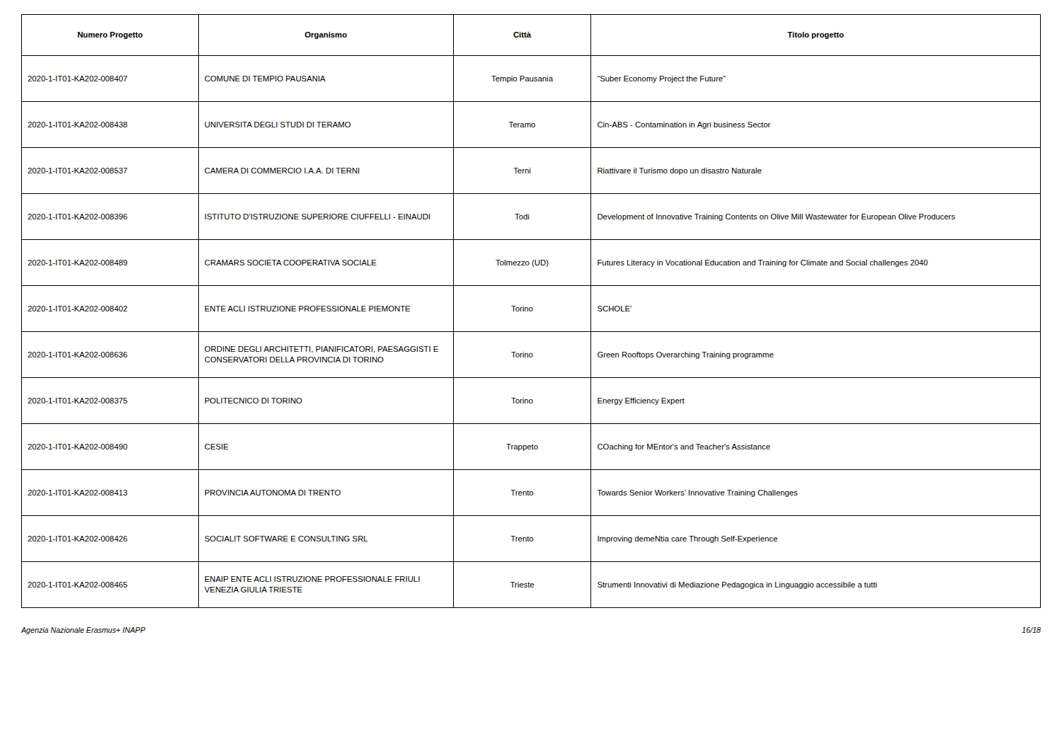| Numero Progetto | Organismo | Città | Titolo progetto |
| --- | --- | --- | --- |
| 2020-1-IT01-KA202-008407 | COMUNE DI TEMPIO PAUSANIA | Tempio Pausania | “Suber Economy Project the Future” |
| 2020-1-IT01-KA202-008438 | UNIVERSITA DEGLI STUDI DI TERAMO | Teramo | Cin-ABS - Contamination in Agri business Sector |
| 2020-1-IT01-KA202-008537 | CAMERA DI COMMERCIO I.A.A. DI TERNI | Terni | Riattivare il Turismo dopo un disastro Naturale |
| 2020-1-IT01-KA202-008396 | ISTITUTO D'ISTRUZIONE SUPERIORE CIUFFELLI - EINAUDI | Todi | Development of Innovative Training Contents on Olive Mill Wastewater for European Olive Producers |
| 2020-1-IT01-KA202-008489 | CRAMARS SOCIETA COOPERATIVA SOCIALE | Tolmezzo (UD) | Futures Literacy in Vocational Education and Training for Climate and Social challenges 2040 |
| 2020-1-IT01-KA202-008402 | ENTE ACLI ISTRUZIONE PROFESSIONALE PIEMONTE | Torino | SCHOLE' |
| 2020-1-IT01-KA202-008636 | ORDINE DEGLI ARCHITETTI, PIANIFICATORI, PAESAGGISTI E CONSERVATORI DELLA PROVINCIA DI TORINO | Torino | Green Rooftops Overarching Training programme |
| 2020-1-IT01-KA202-008375 | POLITECNICO DI TORINO | Torino | Energy Efficiency Expert |
| 2020-1-IT01-KA202-008490 | CESIE | Trappeto | COaching for MEntor's and Teacher's Assistance |
| 2020-1-IT01-KA202-008413 | PROVINCIA AUTONOMA DI TRENTO | Trento | Towards Senior Workers’ Innovative Training Challenges |
| 2020-1-IT01-KA202-008426 | SOCIALIT SOFTWARE E CONSULTING SRL | Trento | Improving demeNtia care Through Self-Experience |
| 2020-1-IT01-KA202-008465 | ENAIP ENTE ACLI ISTRUZIONE PROFESSIONALE FRIULI VENEZIA GIULIA TRIESTE | Trieste | Strumenti Innovativi di Mediazione Pedagogica in Linguaggio accessibile a tutti |
Agenzia Nazionale Erasmus+ INAPP
16/18